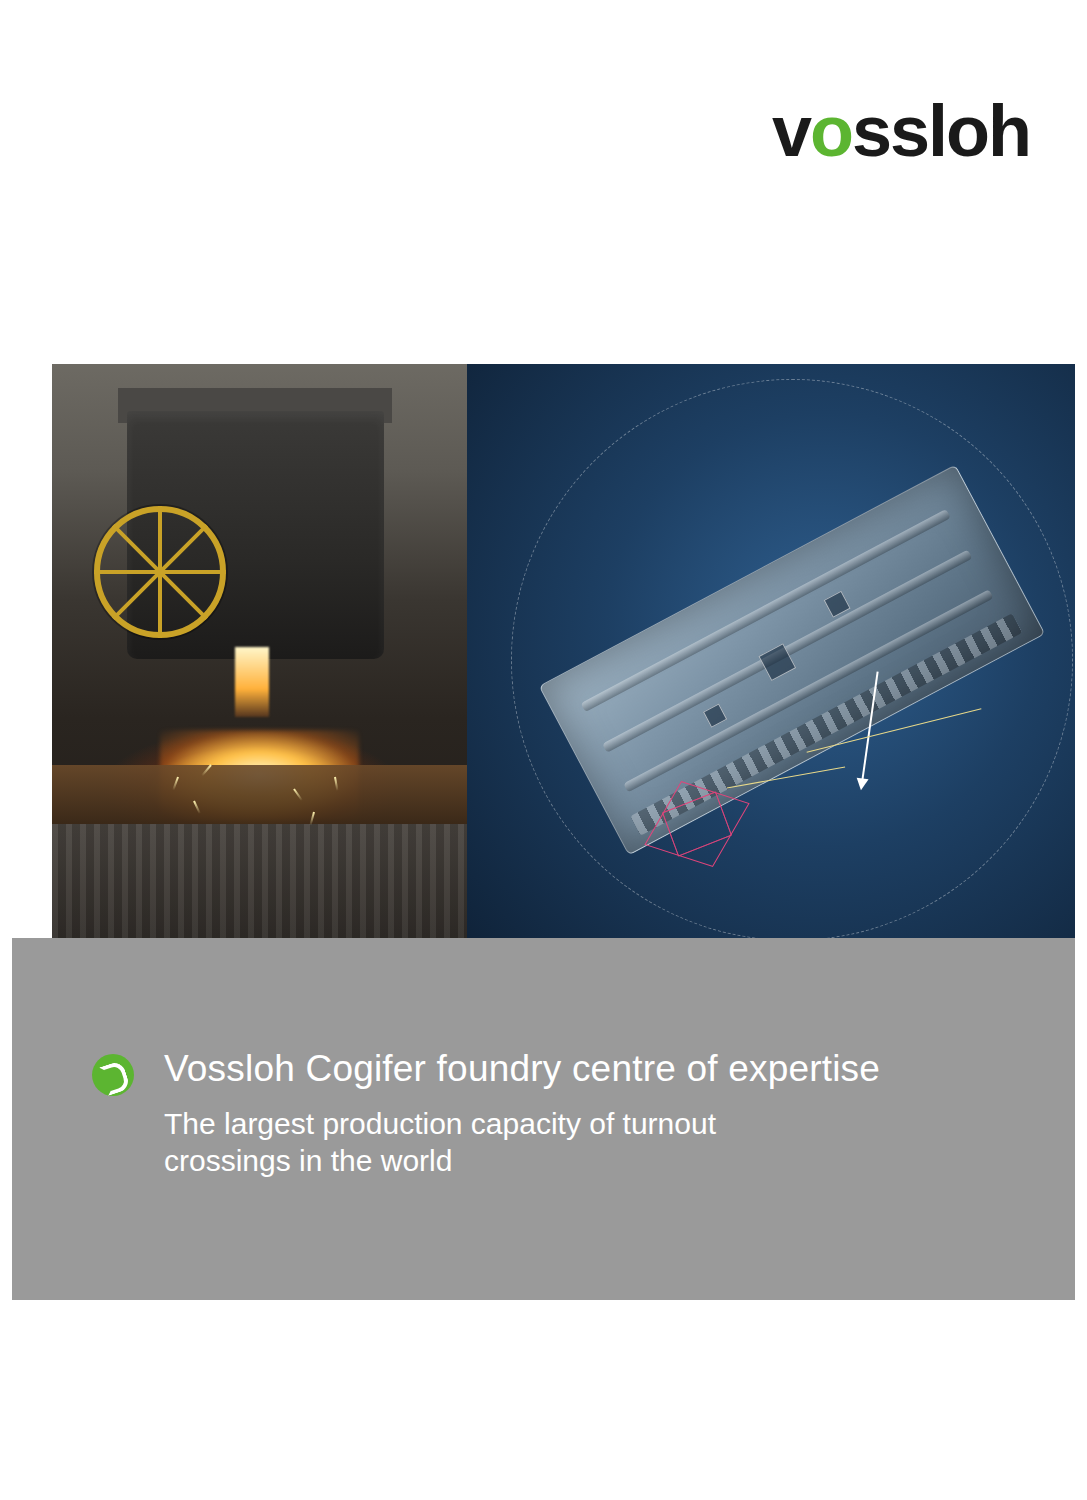vossloh
Vossloh Cogifer foundry centre of expertise
The largest production capacity of turnout crossings in the world